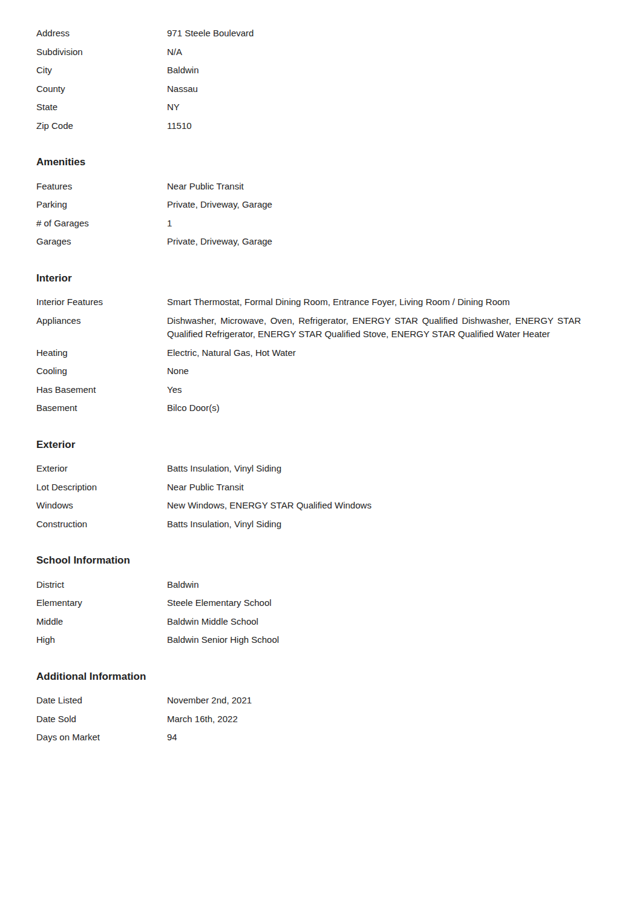| Address | 971 Steele Boulevard |
| Subdivision | N/A |
| City | Baldwin |
| County | Nassau |
| State | NY |
| Zip Code | 11510 |
Amenities
| Features | Near Public Transit |
| Parking | Private, Driveway, Garage |
| # of Garages | 1 |
| Garages | Private, Driveway, Garage |
Interior
| Interior Features | Smart Thermostat, Formal Dining Room, Entrance Foyer, Living Room / Dining Room |
| Appliances | Dishwasher, Microwave, Oven, Refrigerator, ENERGY STAR Qualified Dishwasher, ENERGY STAR Qualified Refrigerator, ENERGY STAR Qualified Stove, ENERGY STAR Qualified Water Heater |
| Heating | Electric, Natural Gas, Hot Water |
| Cooling | None |
| Has Basement | Yes |
| Basement | Bilco Door(s) |
Exterior
| Exterior | Batts Insulation, Vinyl Siding |
| Lot Description | Near Public Transit |
| Windows | New Windows, ENERGY STAR Qualified Windows |
| Construction | Batts Insulation, Vinyl Siding |
School Information
| District | Baldwin |
| Elementary | Steele Elementary School |
| Middle | Baldwin Middle School |
| High | Baldwin Senior High School |
Additional Information
| Date Listed | November 2nd, 2021 |
| Date Sold | March 16th, 2022 |
| Days on Market | 94 |